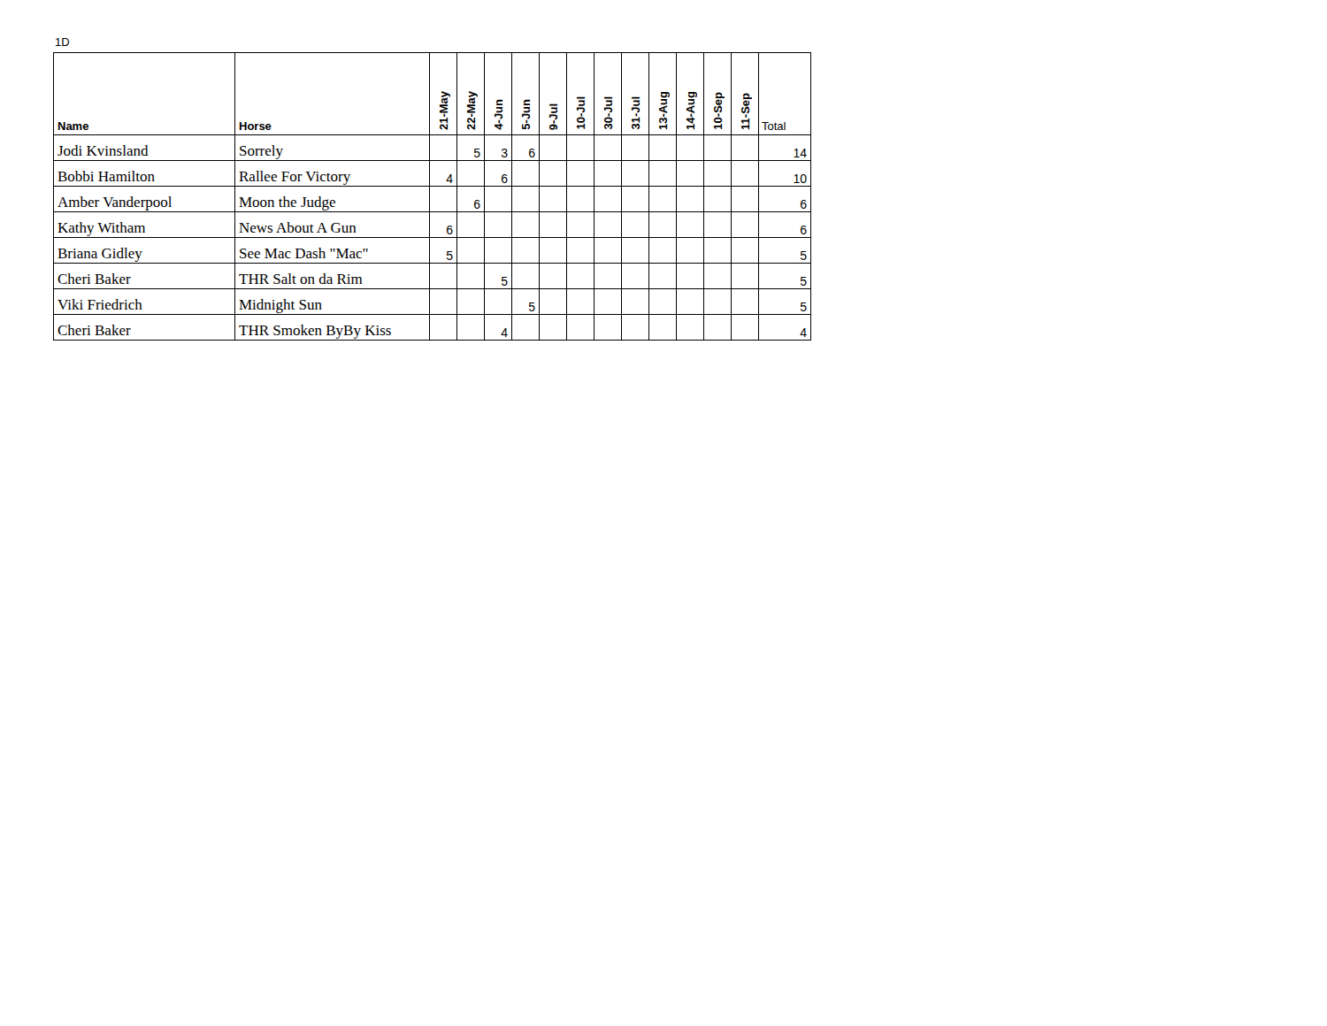1D
| Name | Horse | 21-May | 22-May | 4-Jun | 5-Jun | 9-Jul | 10-Jul | 30-Jul | 31-Jul | 13-Aug | 14-Aug | 10-Sep | 11-Sep | Total |
| --- | --- | --- | --- | --- | --- | --- | --- | --- | --- | --- | --- | --- | --- | --- |
| Jodi Kvinsland | Sorrely | | 5 | 3 | 6 | | | | | | | | | 14 |
| Bobbi Hamilton | Rallee For Victory | 4 | | 6 | | | | | | | | | | 10 |
| Amber Vanderpool | Moon the Judge | | 6 | | | | | | | | | | | 6 |
| Kathy Witham | News About A Gun | 6 | | | | | | | | | | | | 6 |
| Briana Gidley | See Mac Dash "Mac" | 5 | | | | | | | | | | | | 5 |
| Cheri Baker | THR Salt on da Rim | | | 5 | | | | | | | | | | 5 |
| Viki Friedrich | Midnight Sun | | | | 5 | | | | | | | | | 5 |
| Cheri Baker | THR Smoken ByBy Kiss | | | 4 | | | | | | | | | | 4 |